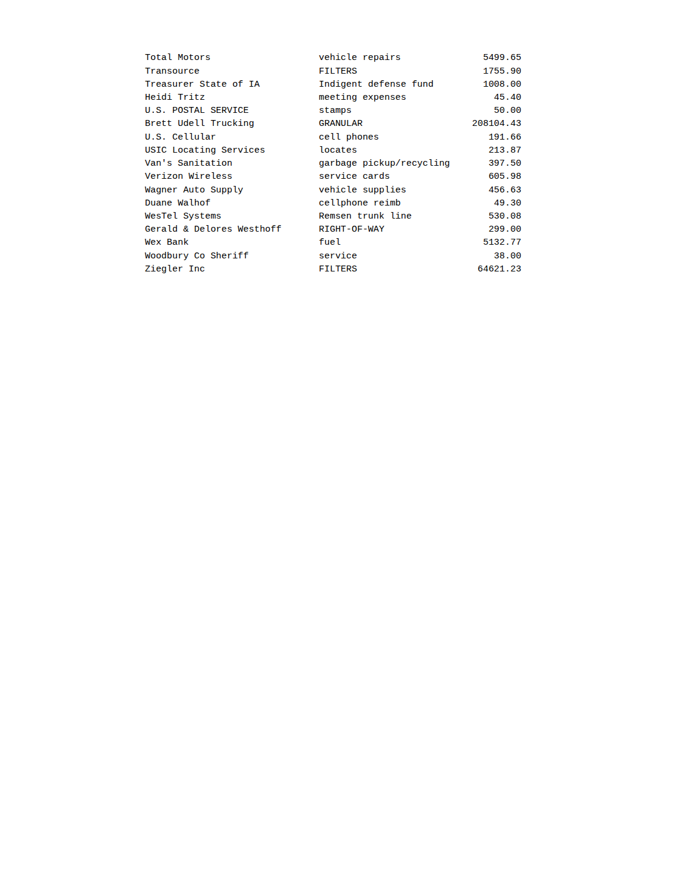| Total Motors | vehicle repairs | 5499.65 |
| Transource | FILTERS | 1755.90 |
| Treasurer State of IA | Indigent defense fund | 1008.00 |
| Heidi Tritz | meeting expenses | 45.40 |
| U.S. POSTAL SERVICE | stamps | 50.00 |
| Brett Udell Trucking | GRANULAR | 208104.43 |
| U.S. Cellular | cell phones | 191.66 |
| USIC Locating Services | locates | 213.87 |
| Van's Sanitation | garbage pickup/recycling | 397.50 |
| Verizon Wireless | service cards | 605.98 |
| Wagner Auto Supply | vehicle supplies | 456.63 |
| Duane Walhof | cellphone reimb | 49.30 |
| WesTel Systems | Remsen trunk line | 530.08 |
| Gerald & Delores Westhoff | RIGHT-OF-WAY | 299.00 |
| Wex Bank | fuel | 5132.77 |
| Woodbury Co Sheriff | service | 38.00 |
| Ziegler Inc | FILTERS | 64621.23 |